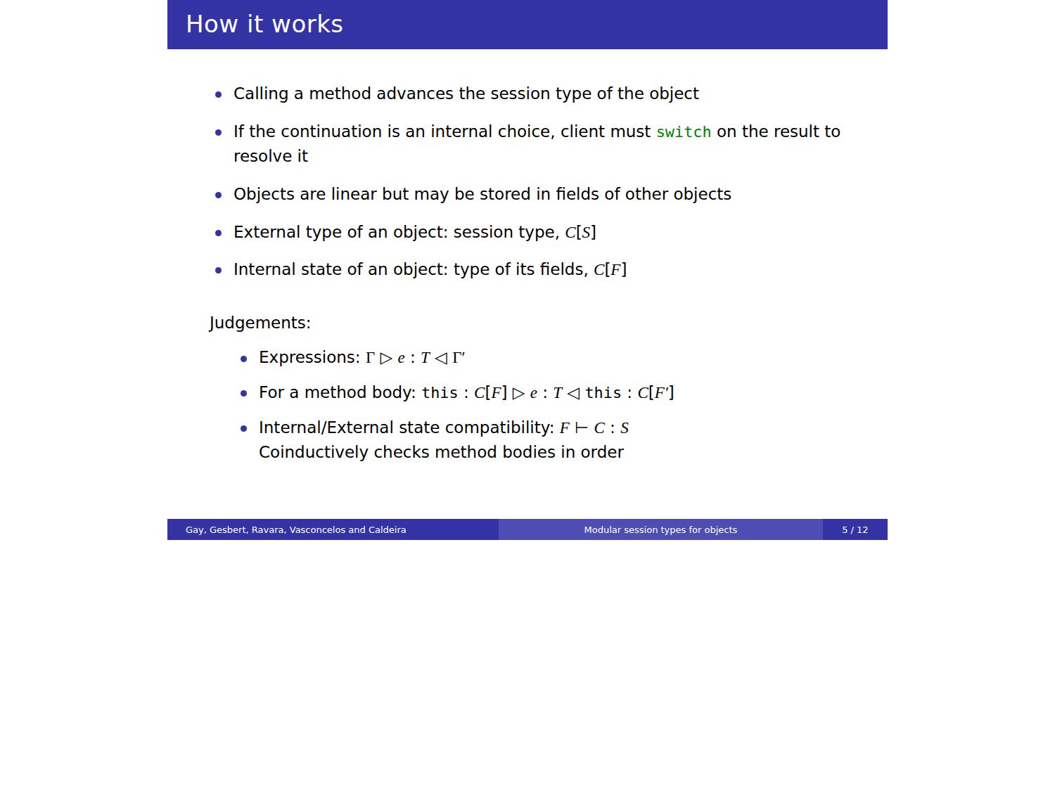How it works
Calling a method advances the session type of the object
If the continuation is an internal choice, client must switch on the result to resolve it
Objects are linear but may be stored in fields of other objects
External type of an object: session type, C[S]
Internal state of an object: type of its fields, C[F]
Judgements:
Expressions: Γ ▷ e : T ◁ Γ′
For a method body: this : C[F] ▷ e : T ◁ this : C[F′]
Internal/External state compatibility: F ⊢ C : S
Coinductively checks method bodies in order
Gay, Gesbert, Ravara, Vasconcelos and Caldeira
Modular session types for objects
5 / 12